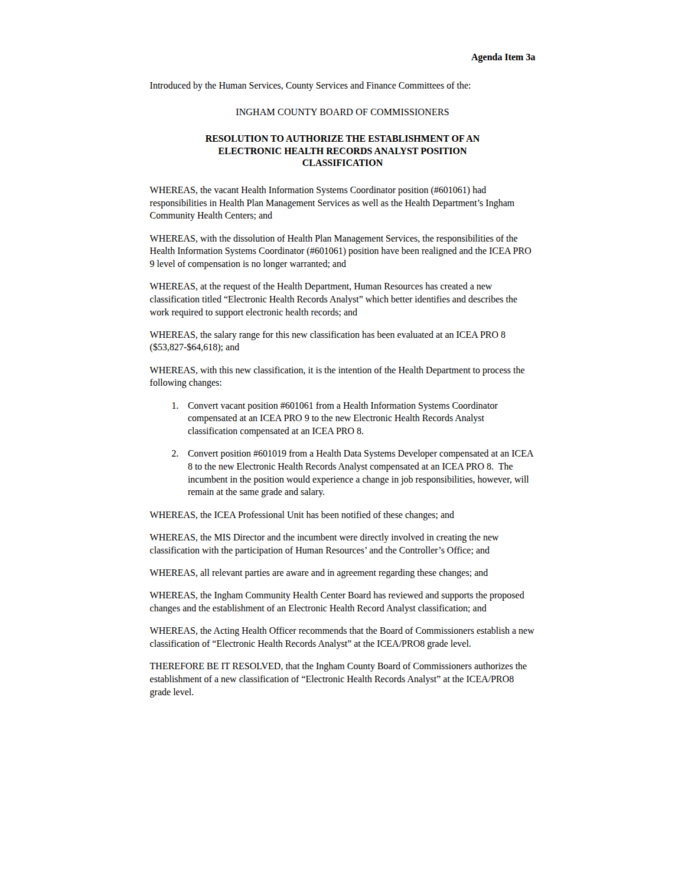Agenda Item 3a
Introduced by the Human Services, County Services and Finance Committees of the:
INGHAM COUNTY BOARD OF COMMISSIONERS
RESOLUTION TO AUTHORIZE THE ESTABLISHMENT OF AN ELECTRONIC HEALTH RECORDS ANALYST POSITION CLASSIFICATION
WHEREAS, the vacant Health Information Systems Coordinator position (#601061) had responsibilities in Health Plan Management Services as well as the Health Department’s Ingham Community Health Centers; and
WHEREAS, with the dissolution of Health Plan Management Services, the responsibilities of the Health Information Systems Coordinator (#601061) position have been realigned and the ICEA PRO 9 level of compensation is no longer warranted; and
WHEREAS, at the request of the Health Department, Human Resources has created a new classification titled “Electronic Health Records Analyst” which better identifies and describes the work required to support electronic health records; and
WHEREAS, the salary range for this new classification has been evaluated at an ICEA PRO 8 ($53,827-$64,618); and
WHEREAS, with this new classification, it is the intention of the Health Department to process the following changes:
Convert vacant position #601061 from a Health Information Systems Coordinator compensated at an ICEA PRO 9 to the new Electronic Health Records Analyst classification compensated at an ICEA PRO 8.
Convert position #601019 from a Health Data Systems Developer compensated at an ICEA 8 to the new Electronic Health Records Analyst compensated at an ICEA PRO 8. The incumbent in the position would experience a change in job responsibilities, however, will remain at the same grade and salary.
WHEREAS, the ICEA Professional Unit has been notified of these changes; and
WHEREAS, the MIS Director and the incumbent were directly involved in creating the new classification with the participation of Human Resources’ and the Controller’s Office; and
WHEREAS, all relevant parties are aware and in agreement regarding these changes; and
WHEREAS, the Ingham Community Health Center Board has reviewed and supports the proposed changes and the establishment of an Electronic Health Record Analyst classification; and
WHEREAS, the Acting Health Officer recommends that the Board of Commissioners establish a new classification of “Electronic Health Records Analyst” at the ICEA/PRO8 grade level.
THEREFORE BE IT RESOLVED, that the Ingham County Board of Commissioners authorizes the establishment of a new classification of “Electronic Health Records Analyst” at the ICEA/PRO8 grade level.